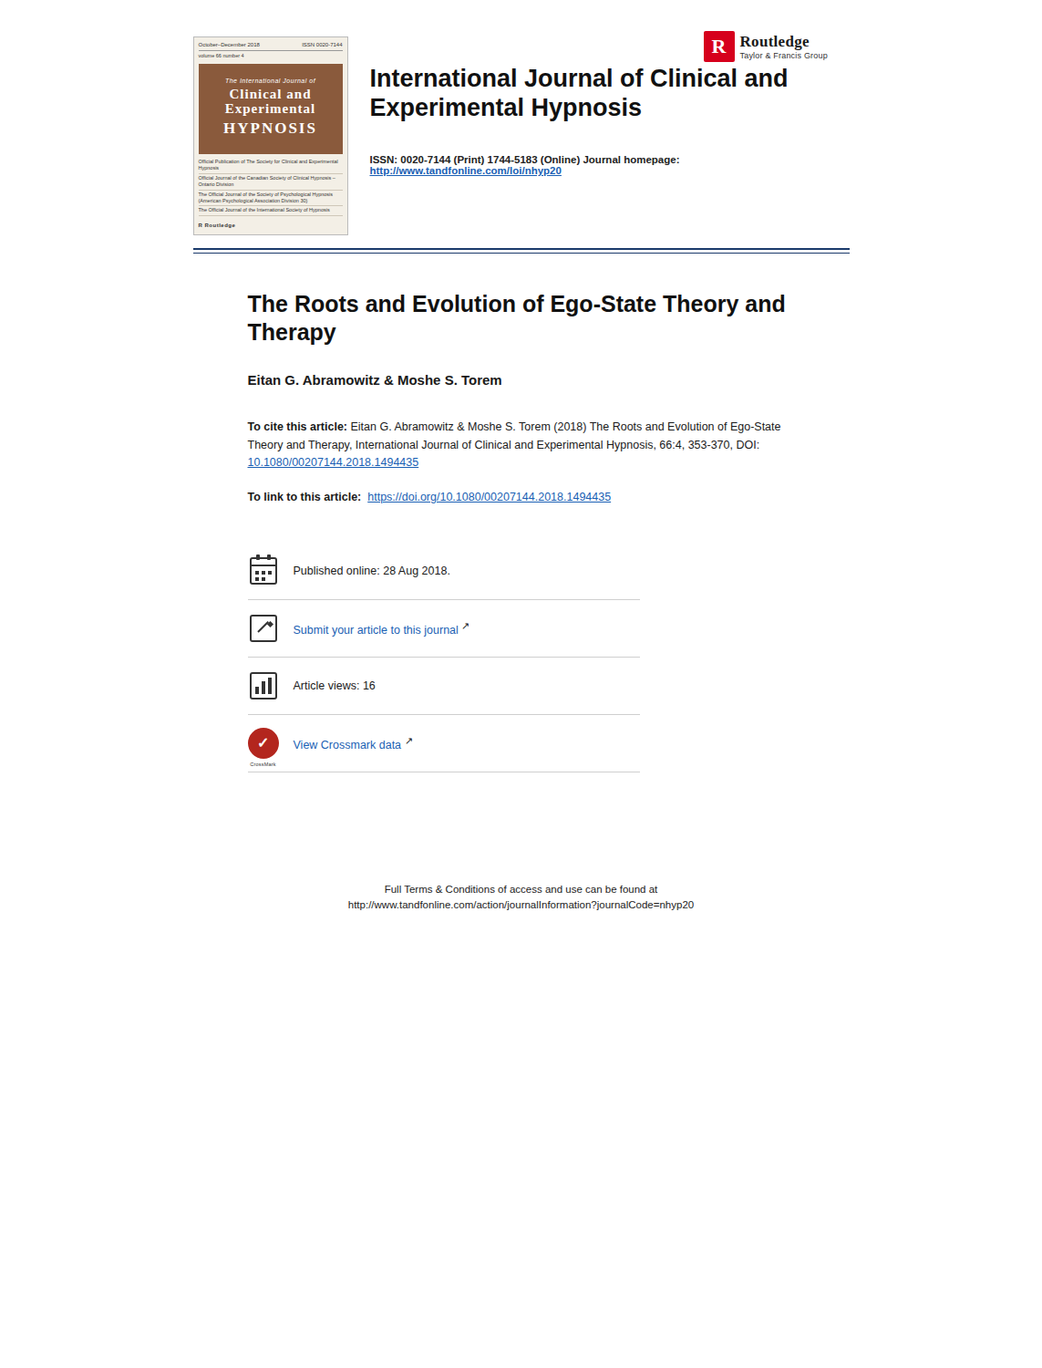R
Routledge
Taylor & Francis Group
October–December 2018 ISSN 0020-7144
volume 66 number 4
The International Journal of
Clinical and
Experimental
HYPNOSIS
Official Publication of The Society for Clinical and Experimental Hypnosis
Official Journal of the Canadian Society of Clinical Hypnosis – Ontario Division
The Official Journal of the Society of Psychological Hypnosis (American Psychological Association Division 30)
The Official Journal of the International Society of Hypnosis
R Routledge
International Journal of Clinical and Experimental Hypnosis
ISSN: 0020-7144 (Print) 1744-5183 (Online) Journal homepage: http://www.tandfonline.com/loi/nhyp20
The Roots and Evolution of Ego-State Theory and Therapy
Eitan G. Abramowitz & Moshe S. Torem
To cite this article: Eitan G. Abramowitz & Moshe S. Torem (2018) The Roots and Evolution of Ego-State Theory and Therapy, International Journal of Clinical and Experimental Hypnosis, 66:4, 353-370, DOI: 10.1080/00207144.2018.1494435
To link to this article: https://doi.org/10.1080/00207144.2018.1494435
Published online: 28 Aug 2018.
Submit your article to this journal ↗
Article views: 16
✓
CrossMark
View Crossmark data ↗
Full Terms & Conditions of access and use can be found at
http://www.tandfonline.com/action/journalInformation?journalCode=nhyp20